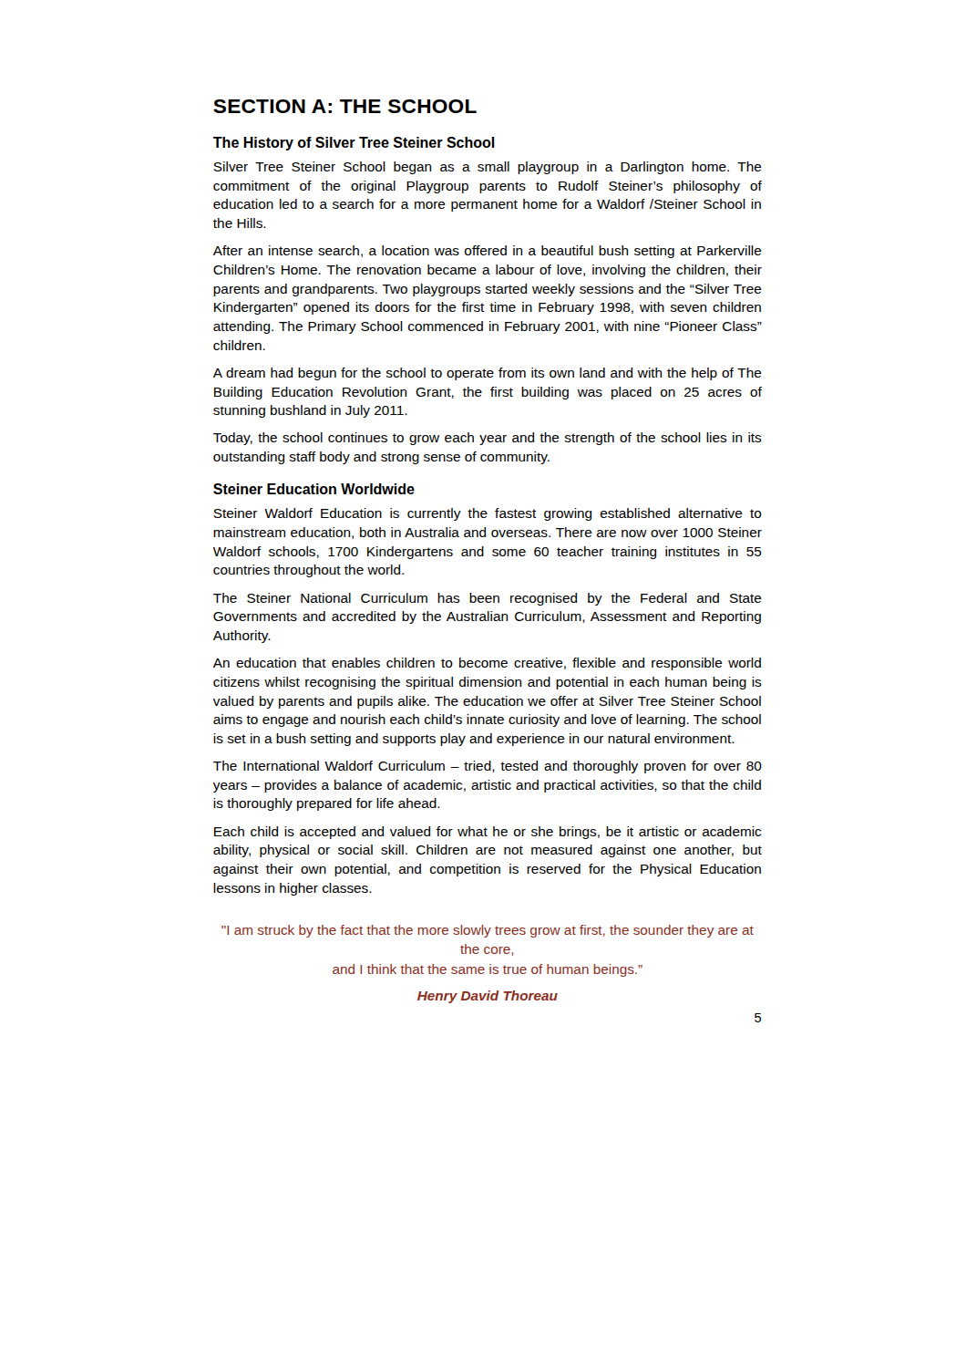SECTION A: THE SCHOOL
The History of Silver Tree Steiner School
Silver Tree Steiner School began as a small playgroup in a Darlington home. The commitment of the original Playgroup parents to Rudolf Steiner’s philosophy of education led to a search for a more permanent home for a Waldorf /Steiner School in the Hills.
After an intense search, a location was offered in a beautiful bush setting at Parkerville Children’s Home. The renovation became a labour of love, involving the children, their parents and grandparents. Two playgroups started weekly sessions and the “Silver Tree Kindergarten” opened its doors for the first time in February 1998, with seven children attending. The Primary School commenced in February 2001, with nine “Pioneer Class” children.
A dream had begun for the school to operate from its own land and with the help of The Building Education Revolution Grant, the first building was placed on 25 acres of stunning bushland in July 2011.
Today, the school continues to grow each year and the strength of the school lies in its outstanding staff body and strong sense of community.
Steiner Education Worldwide
Steiner Waldorf Education is currently the fastest growing established alternative to mainstream education, both in Australia and overseas. There are now over 1000 Steiner Waldorf schools, 1700 Kindergartens and some 60 teacher training institutes in 55 countries throughout the world.
The Steiner National Curriculum has been recognised by the Federal and State Governments and accredited by the Australian Curriculum, Assessment and Reporting Authority.
An education that enables children to become creative, flexible and responsible world citizens whilst recognising the spiritual dimension and potential in each human being is valued by parents and pupils alike. The education we offer at Silver Tree Steiner School aims to engage and nourish each child’s innate curiosity and love of learning. The school is set in a bush setting and supports play and experience in our natural environment.
The International Waldorf Curriculum – tried, tested and thoroughly proven for over 80 years – provides a balance of academic, artistic and practical activities, so that the child is thoroughly prepared for life ahead.
Each child is accepted and valued for what he or she brings, be it artistic or academic ability, physical or social skill. Children are not measured against one another, but against their own potential, and competition is reserved for the Physical Education lessons in higher classes.
"I am struck by the fact that the more slowly trees grow at first, the sounder they are at the core,
and I think that the same is true of human beings.”
Henry David Thoreau
5